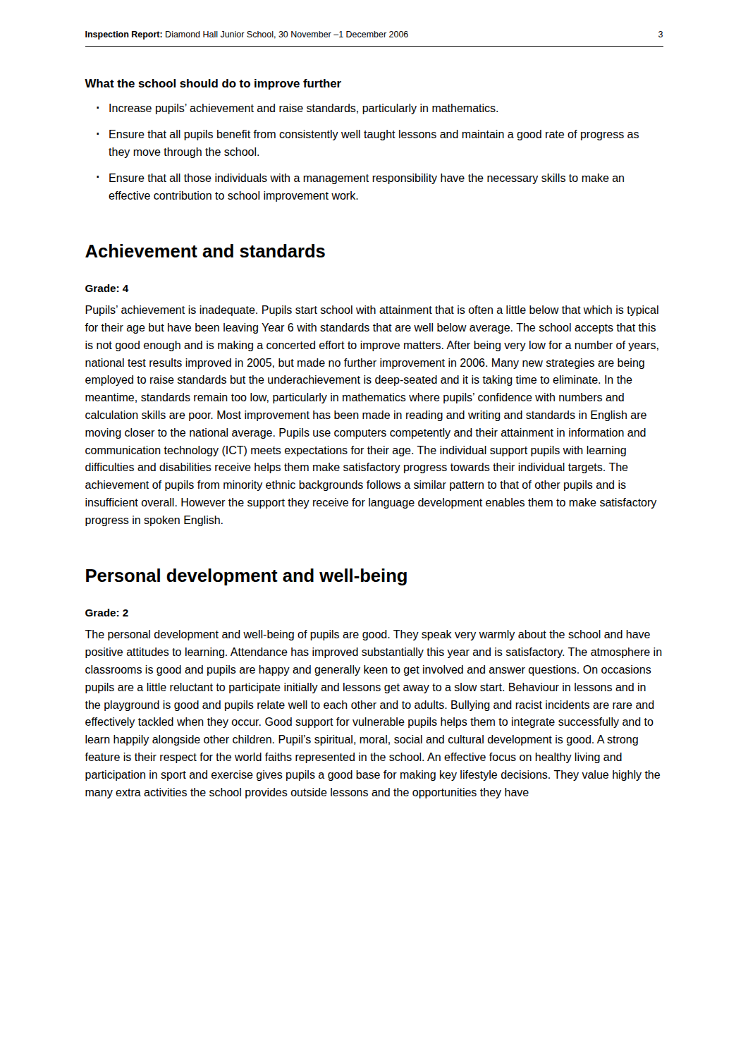Inspection Report: Diamond Hall Junior School, 30 November –1 December 2006
3
What the school should do to improve further
Increase pupils’ achievement and raise standards, particularly in mathematics.
Ensure that all pupils benefit from consistently well taught lessons and maintain a good rate of progress as they move through the school.
Ensure that all those individuals with a management responsibility have the necessary skills to make an effective contribution to school improvement work.
Achievement and standards
Grade: 4
Pupils’ achievement is inadequate. Pupils start school with attainment that is often a little below that which is typical for their age but have been leaving Year 6 with standards that are well below average. The school accepts that this is not good enough and is making a concerted effort to improve matters. After being very low for a number of years, national test results improved in 2005, but made no further improvement in 2006. Many new strategies are being employed to raise standards but the underachievement is deep-seated and it is taking time to eliminate. In the meantime, standards remain too low, particularly in mathematics where pupils’ confidence with numbers and calculation skills are poor. Most improvement has been made in reading and writing and standards in English are moving closer to the national average. Pupils use computers competently and their attainment in information and communication technology (ICT) meets expectations for their age. The individual support pupils with learning difficulties and disabilities receive helps them make satisfactory progress towards their individual targets. The achievement of pupils from minority ethnic backgrounds follows a similar pattern to that of other pupils and is insufficient overall. However the support they receive for language development enables them to make satisfactory progress in spoken English.
Personal development and well-being
Grade: 2
The personal development and well-being of pupils are good. They speak very warmly about the school and have positive attitudes to learning. Attendance has improved substantially this year and is satisfactory. The atmosphere in classrooms is good and pupils are happy and generally keen to get involved and answer questions. On occasions pupils are a little reluctant to participate initially and lessons get away to a slow start. Behaviour in lessons and in the playground is good and pupils relate well to each other and to adults. Bullying and racist incidents are rare and effectively tackled when they occur. Good support for vulnerable pupils helps them to integrate successfully and to learn happily alongside other children. Pupil’s spiritual, moral, social and cultural development is good. A strong feature is their respect for the world faiths represented in the school. An effective focus on healthy living and participation in sport and exercise gives pupils a good base for making key lifestyle decisions. They value highly the many extra activities the school provides outside lessons and the opportunities they have